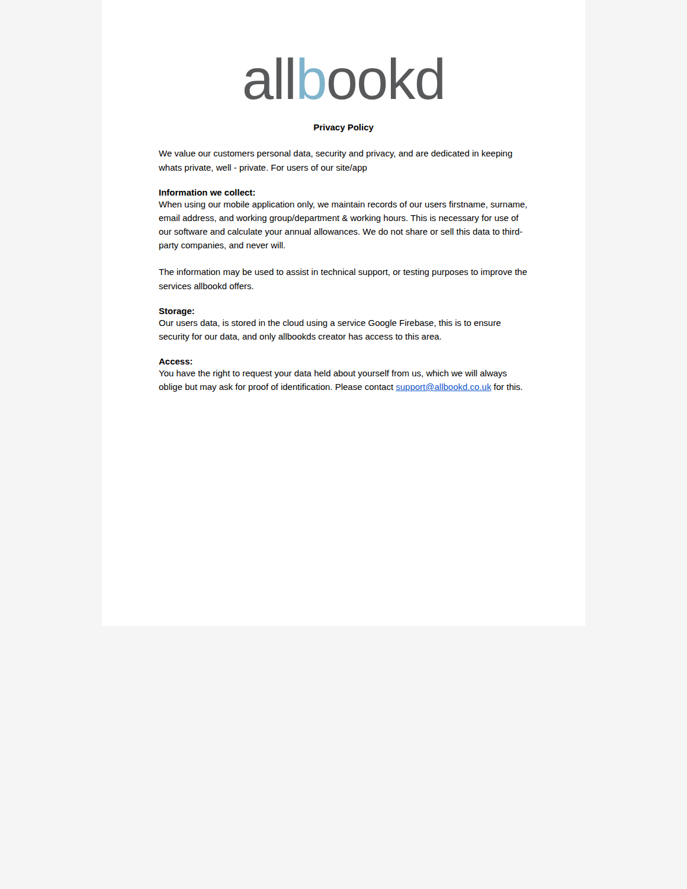all bookd
Privacy Policy
We value our customers personal data, security and privacy, and are dedicated in keeping whats private, well - private. For users of our site/app
Information we collect:
When using our mobile application only, we maintain records of our users firstname, surname, email address, and working group/department & working hours. This is necessary for use of our software and calculate your annual allowances. We do not share or sell this data to third-party companies, and never will.
The information may be used to assist in technical support, or testing purposes to improve the services allbookd offers.
Storage:
Our users data, is stored in the cloud using a service Google Firebase, this is to ensure security for our data, and only allbookds creator has access to this area.
Access:
You have the right to request your data held about yourself from us, which we will always oblige but may ask for proof of identification. Please contact support@allbookd.co.uk for this.